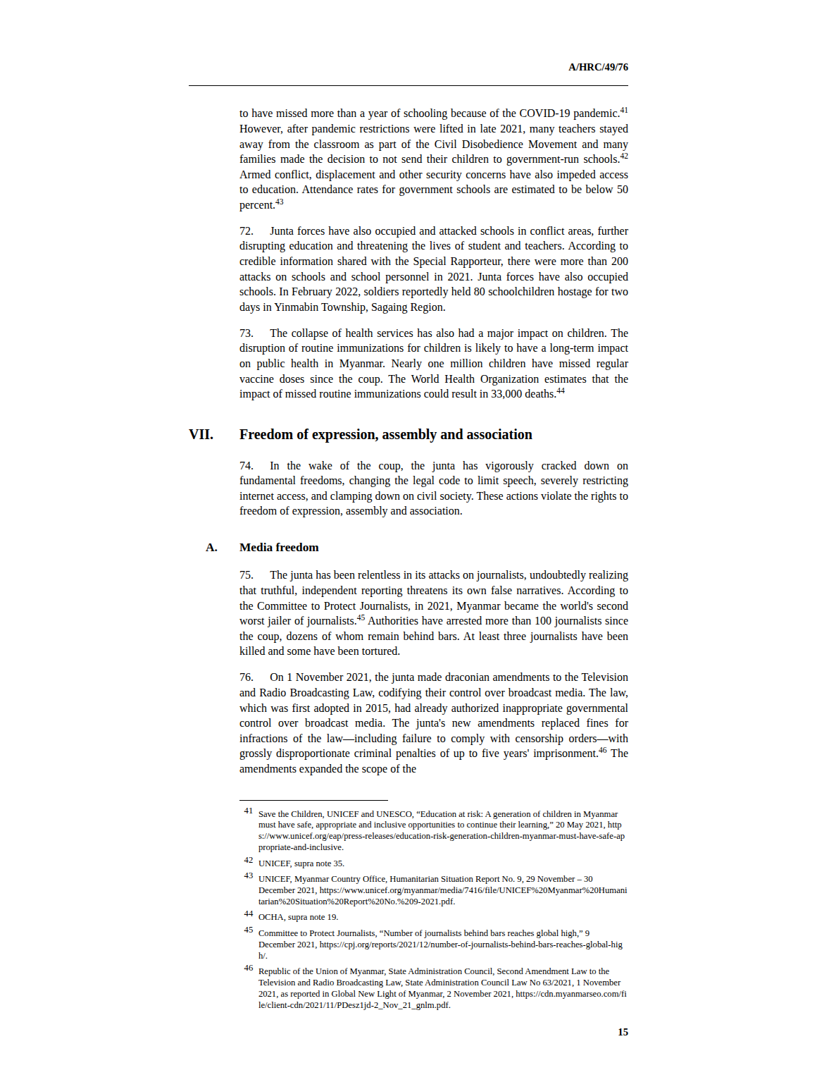A/HRC/49/76
to have missed more than a year of schooling because of the COVID-19 pandemic.41 However, after pandemic restrictions were lifted in late 2021, many teachers stayed away from the classroom as part of the Civil Disobedience Movement and many families made the decision to not send their children to government-run schools.42 Armed conflict, displacement and other security concerns have also impeded access to education. Attendance rates for government schools are estimated to be below 50 percent.43
72. Junta forces have also occupied and attacked schools in conflict areas, further disrupting education and threatening the lives of student and teachers. According to credible information shared with the Special Rapporteur, there were more than 200 attacks on schools and school personnel in 2021. Junta forces have also occupied schools. In February 2022, soldiers reportedly held 80 schoolchildren hostage for two days in Yinmabin Township, Sagaing Region.
73. The collapse of health services has also had a major impact on children. The disruption of routine immunizations for children is likely to have a long-term impact on public health in Myanmar. Nearly one million children have missed regular vaccine doses since the coup. The World Health Organization estimates that the impact of missed routine immunizations could result in 33,000 deaths.44
VII. Freedom of expression, assembly and association
74. In the wake of the coup, the junta has vigorously cracked down on fundamental freedoms, changing the legal code to limit speech, severely restricting internet access, and clamping down on civil society. These actions violate the rights to freedom of expression, assembly and association.
A. Media freedom
75. The junta has been relentless in its attacks on journalists, undoubtedly realizing that truthful, independent reporting threatens its own false narratives. According to the Committee to Protect Journalists, in 2021, Myanmar became the world's second worst jailer of journalists.45 Authorities have arrested more than 100 journalists since the coup, dozens of whom remain behind bars. At least three journalists have been killed and some have been tortured.
76. On 1 November 2021, the junta made draconian amendments to the Television and Radio Broadcasting Law, codifying their control over broadcast media. The law, which was first adopted in 2015, had already authorized inappropriate governmental control over broadcast media. The junta's new amendments replaced fines for infractions of the law—including failure to comply with censorship orders—with grossly disproportionate criminal penalties of up to five years' imprisonment.46 The amendments expanded the scope of the
41
Save the Children, UNICEF and UNESCO, “Education at risk: A generation of children in Myanmar must have safe, appropriate and inclusive opportunities to continue their learning,” 20 May 2021, https://www.unicef.org/eap/press-releases/education-risk-generation-children-myanmar-must-have-safe-appropriate-and-inclusive.
42
UNICEF, supra note 35.
43
UNICEF, Myanmar Country Office, Humanitarian Situation Report No. 9, 29 November – 30 December 2021, https://www.unicef.org/myanmar/media/7416/file/UNICEF%20Myanmar%20Humanitarian%20Situation%20Report%20No.%209-2021.pdf.
44
OCHA, supra note 19.
45
Committee to Protect Journalists, “Number of journalists behind bars reaches global high,” 9 December 2021, https://cpj.org/reports/2021/12/number-of-journalists-behind-bars-reaches-global-high/.
46
Republic of the Union of Myanmar, State Administration Council, Second Amendment Law to the Television and Radio Broadcasting Law, State Administration Council Law No 63/2021, 1 November 2021, as reported in Global New Light of Myanmar, 2 November 2021, https://cdn.myanmarseo.com/file/client-cdn/2021/11/PDesz1jd-2_Nov_21_gnlm.pdf.
15